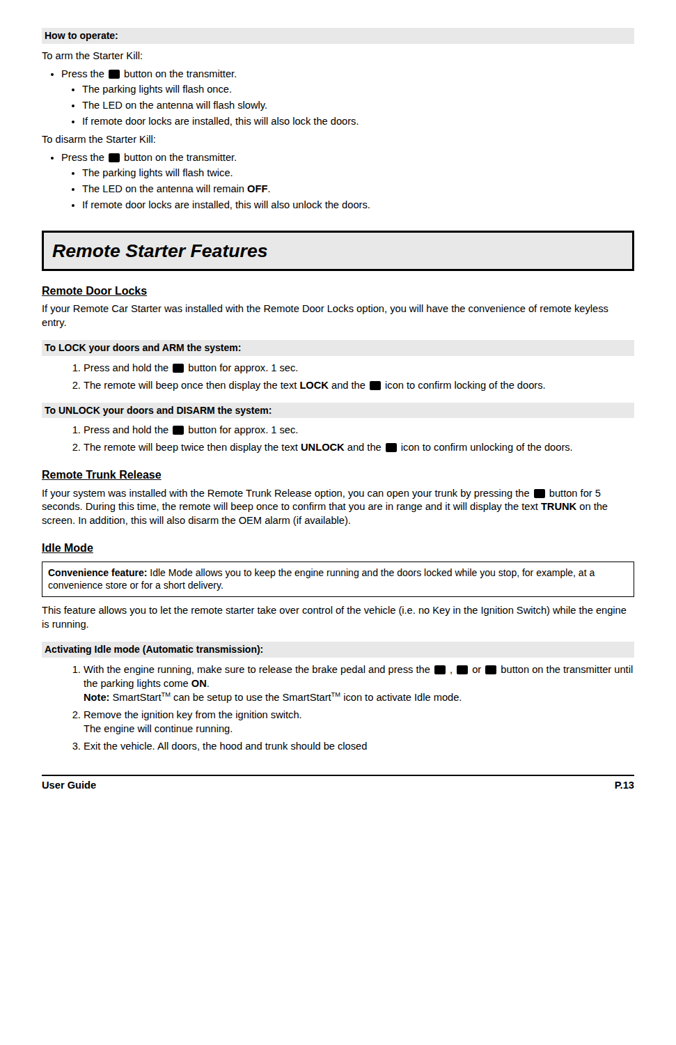How to operate:
To arm the Starter Kill:
Press the button on the transmitter.
The parking lights will flash once.
The LED on the antenna will flash slowly.
If remote door locks are installed, this will also lock the doors.
To disarm the Starter Kill:
Press the button on the transmitter.
The parking lights will flash twice.
The LED on the antenna will remain OFF.
If remote door locks are installed, this will also unlock the doors.
Remote Starter Features
Remote Door Locks
If your Remote Car Starter was installed with the Remote Door Locks option, you will have the convenience of remote keyless entry.
To LOCK your doors and ARM the system:
Press and hold the button for approx. 1 sec.
The remote will beep once then display the text LOCK and the icon to confirm locking of the doors.
To UNLOCK your doors and DISARM the system:
Press and hold the button for approx. 1 sec.
The remote will beep twice then display the text UNLOCK and the icon to confirm unlocking of the doors.
Remote Trunk Release
If your system was installed with the Remote Trunk Release option, you can open your trunk by pressing the button for 5 seconds. During this time, the remote will beep once to confirm that you are in range and it will display the text TRUNK on the screen. In addition, this will also disarm the OEM alarm (if available).
Idle Mode
Convenience feature: Idle Mode allows you to keep the engine running and the doors locked while you stop, for example, at a convenience store or for a short delivery.
This feature allows you to let the remote starter take over control of the vehicle (i.e. no Key in the Ignition Switch) while the engine is running.
Activating Idle mode (Automatic transmission):
With the engine running, make sure to release the brake pedal and press the , or button on the transmitter until the parking lights come ON.
Note: SmartStartTM can be setup to use the SmartStartTM icon to activate Idle mode.
Remove the ignition key from the ignition switch.
The engine will continue running.
Exit the vehicle. All doors, the hood and trunk should be closed
User Guide P.13